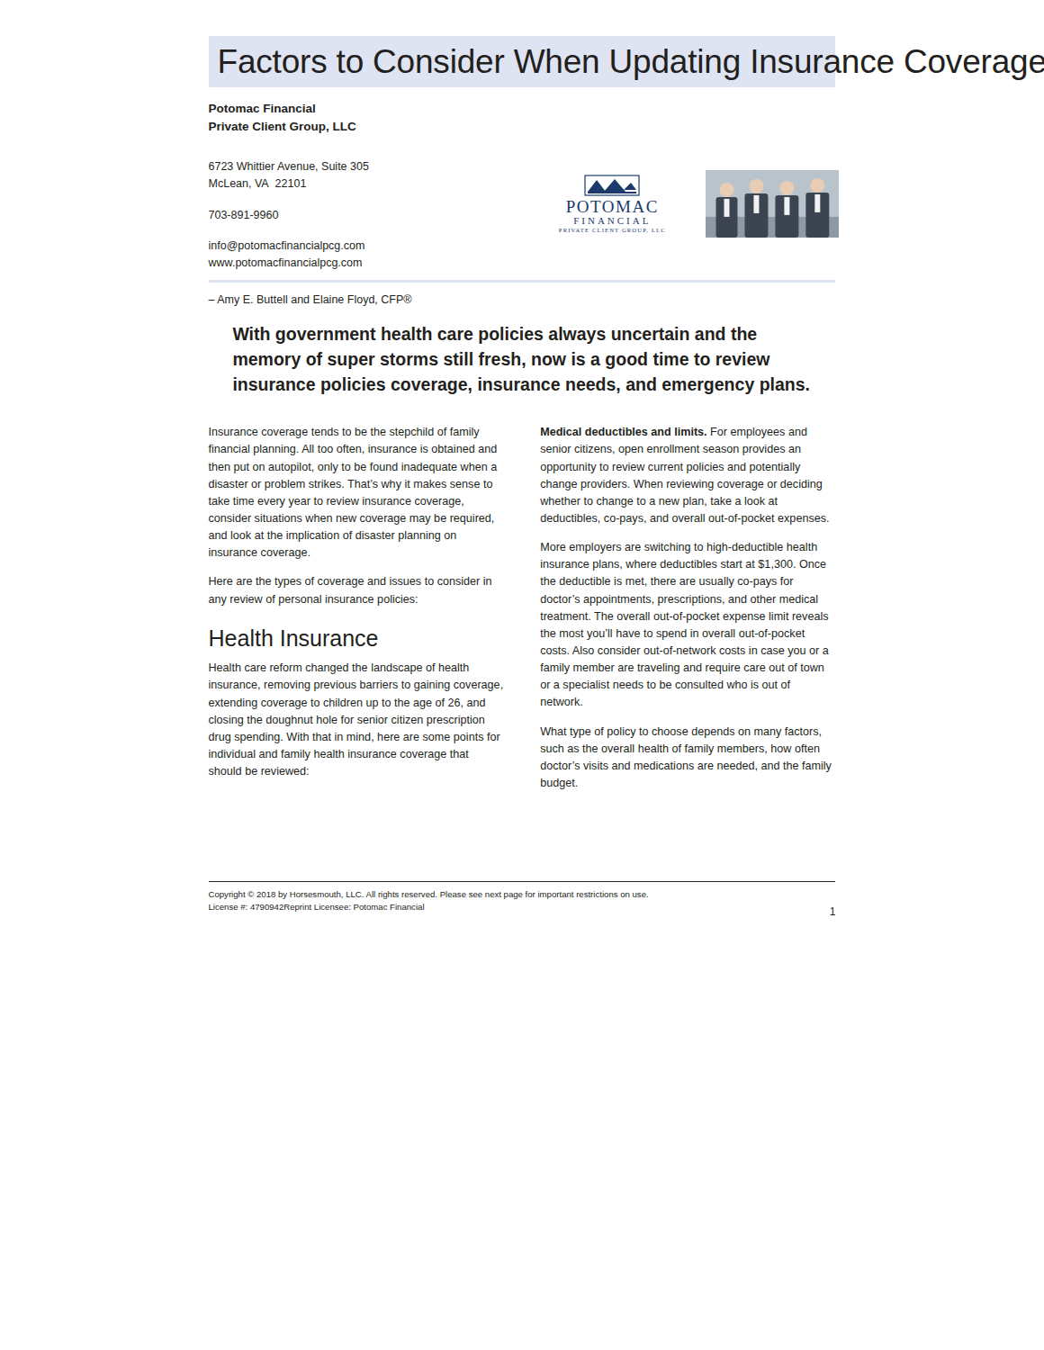Factors to Consider When Updating Insurance Coverage
Potomac Financial
Private Client Group, LLC
6723 Whittier Avenue, Suite 305
McLean, VA 22101
703-891-9960
info@potomacfinancialpcg.com
www.potomacfinancialpcg.com
POTOMAC
FINANCIAL
PRIVATE CLIENT GROUP, LLC
– Amy E. Buttell and Elaine Floyd, CFP®
With government health care policies always uncertain and the memory of super storms still fresh, now is a good time to review insurance policies coverage, insurance needs, and emergency plans.
Insurance coverage tends to be the stepchild of family financial planning. All too often, insurance is obtained and then put on autopilot, only to be found inadequate when a disaster or problem strikes. That’s why it makes sense to take time every year to review insurance coverage, consider situations when new coverage may be required, and look at the implication of disaster planning on insurance coverage.
Here are the types of coverage and issues to consider in any review of personal insurance policies:
Health Insurance
Health care reform changed the landscape of health insurance, removing previous barriers to gaining coverage, extending coverage to children up to the age of 26, and closing the doughnut hole for senior citizen prescription drug spending. With that in mind, here are some points for individual and family health insurance coverage that should be reviewed:
Medical deductibles and limits. For employees and senior citizens, open enrollment season provides an opportunity to review current policies and potentially change providers. When reviewing coverage or deciding whether to change to a new plan, take a look at deductibles, co-pays, and overall out-of-pocket expenses.
More employers are switching to high-deductible health insurance plans, where deductibles start at $1,300. Once the deductible is met, there are usually co-pays for doctor’s appointments, prescriptions, and other medical treatment. The overall out-of-pocket expense limit reveals the most you’ll have to spend in overall out-of-pocket costs. Also consider out-of-network costs in case you or a family member are traveling and require care out of town or a specialist needs to be consulted who is out of network.
What type of policy to choose depends on many factors, such as the overall health of family members, how often doctor’s visits and medications are needed, and the family budget.
Copyright © 2018 by Horsesmouth, LLC. All rights reserved. Please see next page for important restrictions on use.
License #: 4790942Reprint Licensee: Potomac Financial 1